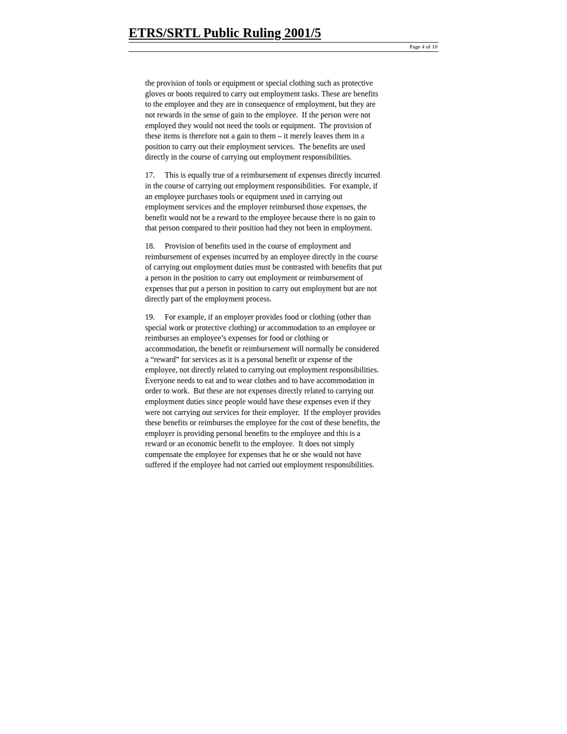ETRS/SRTL Public Ruling 2001/5
Page 4 of 10
the provision of tools or equipment or special clothing such as protective gloves or boots required to carry out employment tasks. These are benefits to the employee and they are in consequence of employment, but they are not rewards in the sense of gain to the employee. If the person were not employed they would not need the tools or equipment. The provision of these items is therefore not a gain to them – it merely leaves them in a position to carry out their employment services. The benefits are used directly in the course of carrying out employment responsibilities.
17. This is equally true of a reimbursement of expenses directly incurred in the course of carrying out employment responsibilities. For example, if an employee purchases tools or equipment used in carrying out employment services and the employer reimbursed those expenses, the benefit would not be a reward to the employee because there is no gain to that person compared to their position had they not been in employment.
18. Provision of benefits used in the course of employment and reimbursement of expenses incurred by an employee directly in the course of carrying out employment duties must be contrasted with benefits that put a person in the position to carry out employment or reimbursement of expenses that put a person in position to carry out employment but are not directly part of the employment process.
19. For example, if an employer provides food or clothing (other than special work or protective clothing) or accommodation to an employee or reimburses an employee’s expenses for food or clothing or accommodation, the benefit or reimbursement will normally be considered a “reward” for services as it is a personal benefit or expense of the employee, not directly related to carrying out employment responsibilities. Everyone needs to eat and to wear clothes and to have accommodation in order to work. But these are not expenses directly related to carrying out employment duties since people would have these expenses even if they were not carrying out services for their employer. If the employer provides these benefits or reimburses the employee for the cost of these benefits, the employer is providing personal benefits to the employee and this is a reward or an economic benefit to the employee. It does not simply compensate the employee for expenses that he or she would not have suffered if the employee had not carried out employment responsibilities.